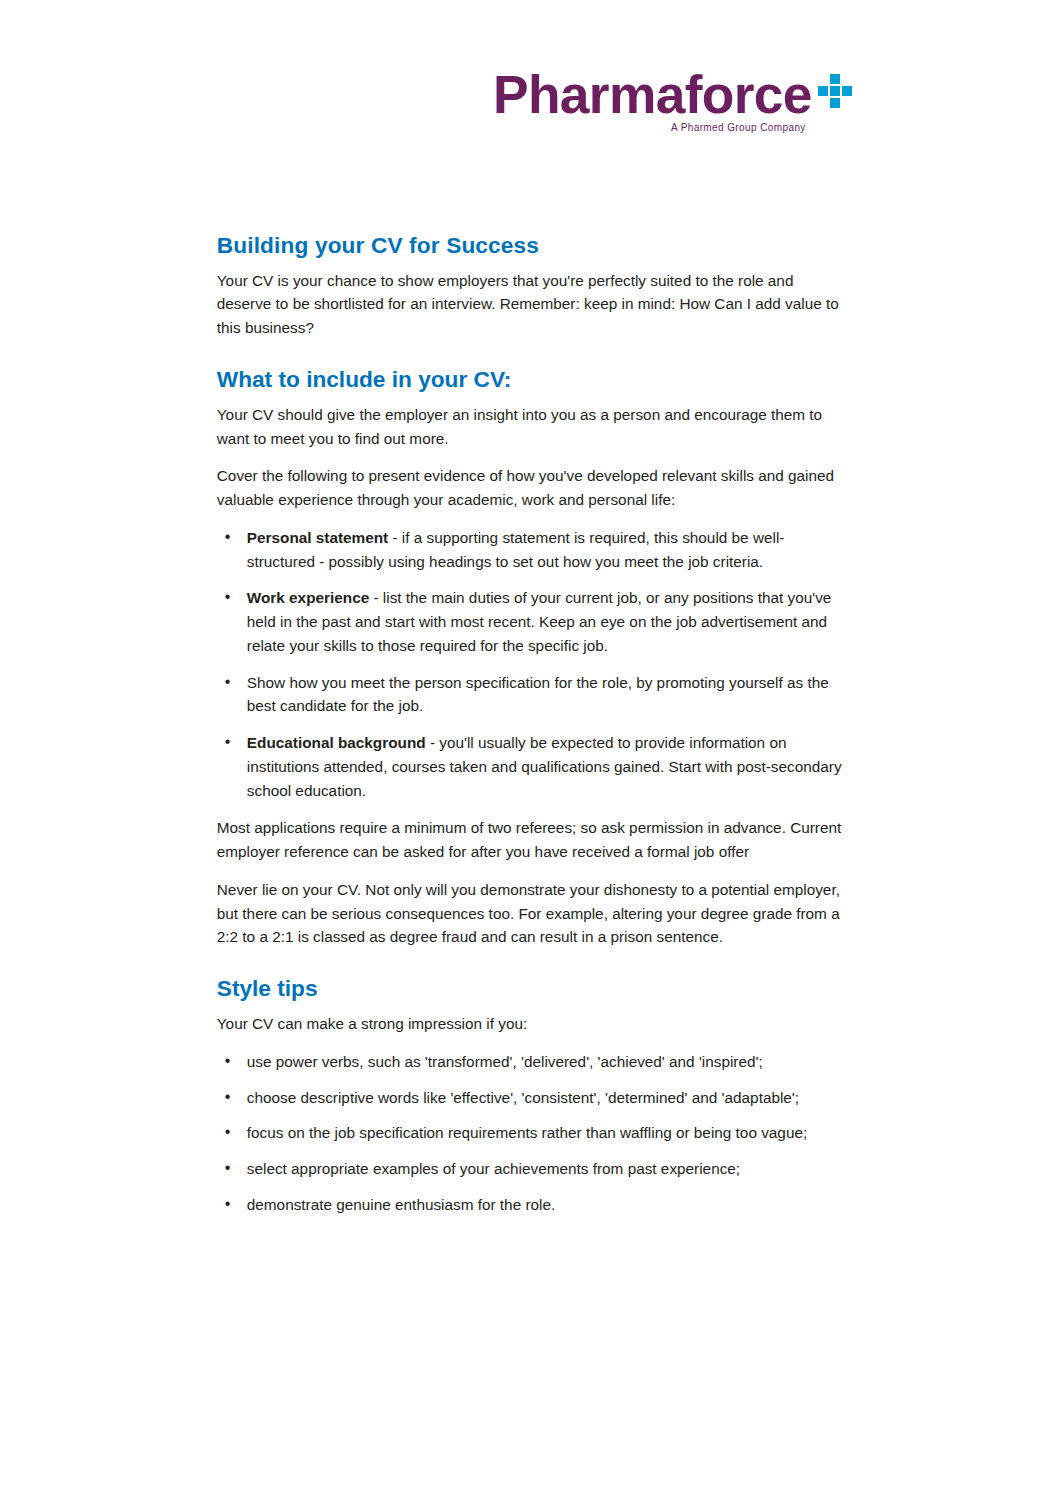Pharmaforce
A Pharmed Group Company
Building your CV for Success
Your CV is your chance to show employers that you're perfectly suited to the role and deserve to be shortlisted for an interview. Remember: keep in mind: How Can I add value to this business?
What to include in your CV:
Your CV should give the employer an insight into you as a person and encourage them to want to meet you to find out more.
Cover the following to present evidence of how you've developed relevant skills and gained valuable experience through your academic, work and personal life:
Personal statement - if a supporting statement is required, this should be well-structured - possibly using headings to set out how you meet the job criteria.
Work experience - list the main duties of your current job, or any positions that you've held in the past and start with most recent. Keep an eye on the job advertisement and relate your skills to those required for the specific job.
Show how you meet the person specification for the role, by promoting yourself as the best candidate for the job.
Educational background - you'll usually be expected to provide information on institutions attended, courses taken and qualifications gained. Start with post-secondary school education.
Most applications require a minimum of two referees; so ask permission in advance. Current employer reference can be asked for after you have received a formal job offer
Never lie on your CV. Not only will you demonstrate your dishonesty to a potential employer, but there can be serious consequences too. For example, altering your degree grade from a 2:2 to a 2:1 is classed as degree fraud and can result in a prison sentence.
Style tips
Your CV can make a strong impression if you:
use power verbs, such as 'transformed', 'delivered', 'achieved' and 'inspired';
choose descriptive words like 'effective', 'consistent', 'determined' and 'adaptable';
focus on the job specification requirements rather than waffling or being too vague;
select appropriate examples of your achievements from past experience;
demonstrate genuine enthusiasm for the role.